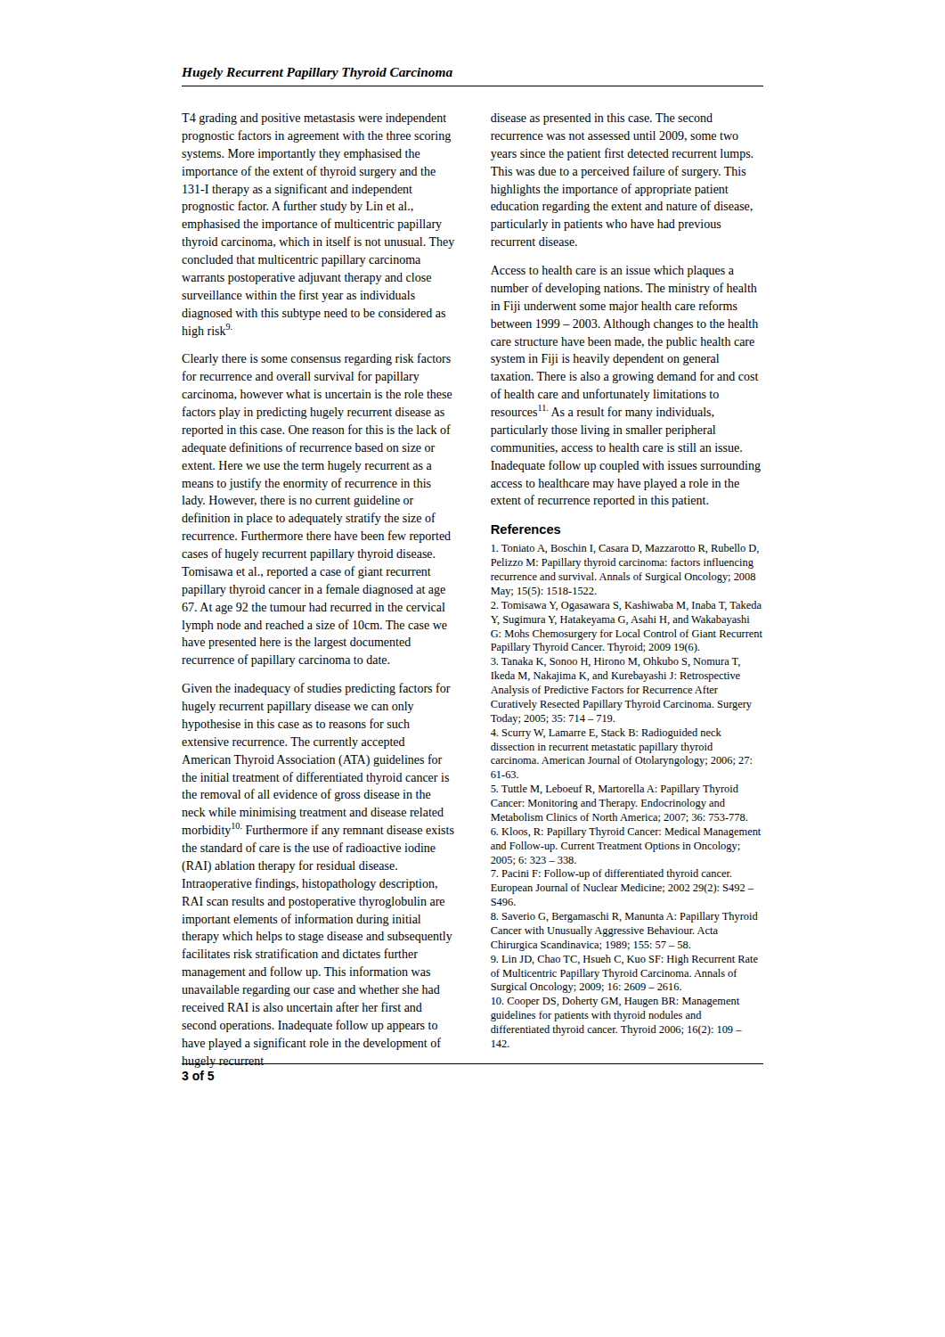Hugely Recurrent Papillary Thyroid Carcinoma
T4 grading and positive metastasis were independent prognostic factors in agreement with the three scoring systems. More importantly they emphasised the importance of the extent of thyroid surgery and the 131-I therapy as a significant and independent prognostic factor. A further study by Lin et al., emphasised the importance of multicentric papillary thyroid carcinoma, which in itself is not unusual. They concluded that multicentric papillary carcinoma warrants postoperative adjuvant therapy and close surveillance within the first year as individuals diagnosed with this subtype need to be considered as high risk9.
Clearly there is some consensus regarding risk factors for recurrence and overall survival for papillary carcinoma, however what is uncertain is the role these factors play in predicting hugely recurrent disease as reported in this case. One reason for this is the lack of adequate definitions of recurrence based on size or extent. Here we use the term hugely recurrent as a means to justify the enormity of recurrence in this lady. However, there is no current guideline or definition in place to adequately stratify the size of recurrence. Furthermore there have been few reported cases of hugely recurrent papillary thyroid disease. Tomisawa et al., reported a case of giant recurrent papillary thyroid cancer in a female diagnosed at age 67. At age 92 the tumour had recurred in the cervical lymph node and reached a size of 10cm. The case we have presented here is the largest documented recurrence of papillary carcinoma to date.
Given the inadequacy of studies predicting factors for hugely recurrent papillary disease we can only hypothesise in this case as to reasons for such extensive recurrence. The currently accepted American Thyroid Association (ATA) guidelines for the initial treatment of differentiated thyroid cancer is the removal of all evidence of gross disease in the neck while minimising treatment and disease related morbidity10. Furthermore if any remnant disease exists the standard of care is the use of radioactive iodine (RAI) ablation therapy for residual disease. Intraoperative findings, histopathology description, RAI scan results and postoperative thyroglobulin are important elements of information during initial therapy which helps to stage disease and subsequently facilitates risk stratification and dictates further management and follow up. This information was unavailable regarding our case and whether she had received RAI is also uncertain after her first and second operations. Inadequate follow up appears to have played a significant role in the development of hugely recurrent
disease as presented in this case. The second recurrence was not assessed until 2009, some two years since the patient first detected recurrent lumps. This was due to a perceived failure of surgery. This highlights the importance of appropriate patient education regarding the extent and nature of disease, particularly in patients who have had previous recurrent disease.
Access to health care is an issue which plaques a number of developing nations. The ministry of health in Fiji underwent some major health care reforms between 1999 – 2003. Although changes to the health care structure have been made, the public health care system in Fiji is heavily dependent on general taxation. There is also a growing demand for and cost of health care and unfortunately limitations to resources11. As a result for many individuals, particularly those living in smaller peripheral communities, access to health care is still an issue. Inadequate follow up coupled with issues surrounding access to healthcare may have played a role in the extent of recurrence reported in this patient.
References
1. Toniato A, Boschin I, Casara D, Mazzarotto R, Rubello D, Pelizzo M: Papillary thyroid carcinoma: factors influencing recurrence and survival. Annals of Surgical Oncology; 2008 May; 15(5): 1518-1522.
2. Tomisawa Y, Ogasawara S, Kashiwaba M, Inaba T, Takeda Y, Sugimura Y, Hatakeyama G, Asahi H, and Wakabayashi G: Mohs Chemosurgery for Local Control of Giant Recurrent Papillary Thyroid Cancer. Thyroid; 2009 19(6).
3. Tanaka K, Sonoo H, Hirono M, Ohkubo S, Nomura T, Ikeda M, Nakajima K, and Kurebayashi J: Retrospective Analysis of Predictive Factors for Recurrence After Curatively Resected Papillary Thyroid Carcinoma. Surgery Today; 2005; 35: 714 – 719.
4. Scurry W, Lamarre E, Stack B: Radioguided neck dissection in recurrent metastatic papillary thyroid carcinoma. American Journal of Otolaryngology; 2006; 27: 61-63.
5. Tuttle M, Leboeuf R, Martorella A: Papillary Thyroid Cancer: Monitoring and Therapy. Endocrinology and Metabolism Clinics of North America; 2007; 36: 753-778.
6. Kloos, R: Papillary Thyroid Cancer: Medical Management and Follow-up. Current Treatment Options in Oncology; 2005; 6: 323 – 338.
7. Pacini F: Follow-up of differentiated thyroid cancer. European Journal of Nuclear Medicine; 2002 29(2): S492 – S496.
8. Saverio G, Bergamaschi R, Manunta A: Papillary Thyroid Cancer with Unusually Aggressive Behaviour. Acta Chirurgica Scandinavica; 1989; 155: 57 – 58.
9. Lin JD, Chao TC, Hsueh C, Kuo SF: High Recurrent Rate of Multicentric Papillary Thyroid Carcinoma. Annals of Surgical Oncology; 2009; 16: 2609 – 2616.
10. Cooper DS, Doherty GM, Haugen BR: Management guidelines for patients with thyroid nodules and differentiated thyroid cancer. Thyroid 2006; 16(2): 109 – 142.
3 of 5